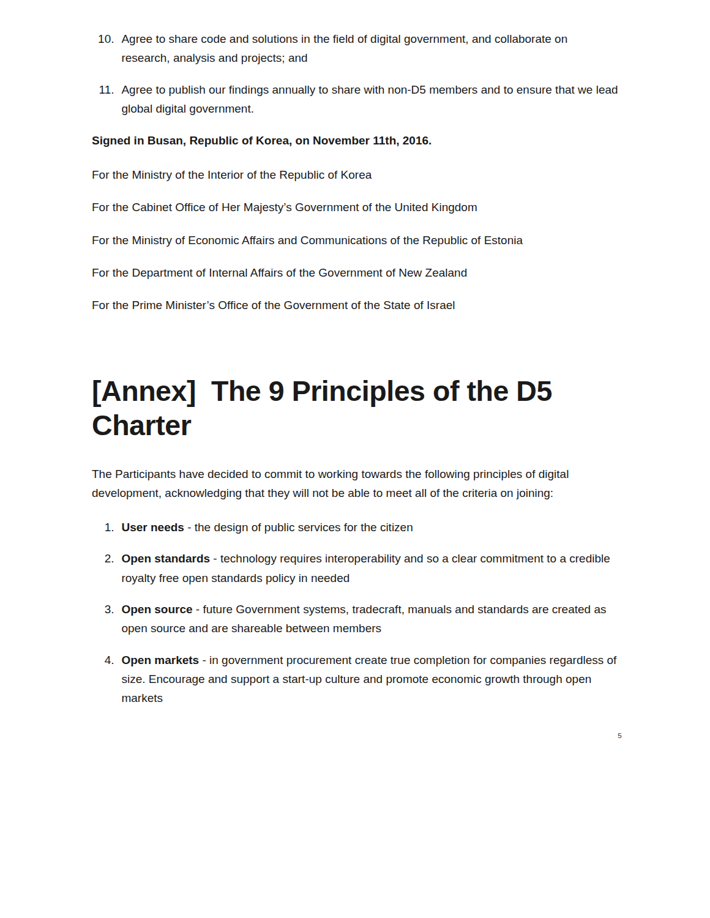Agree to share code and solutions in the field of digital government, and collaborate on research, analysis and projects; and
Agree to publish our findings annually to share with non-D5 members and to ensure that we lead global digital government.
Signed in Busan, Republic of Korea, on November 11th, 2016.
For the Ministry of the Interior of the Republic of Korea
For the Cabinet Office of Her Majesty’s Government of the United Kingdom
For the Ministry of Economic Affairs and Communications of the Republic of Estonia
For the Department of Internal Affairs of the Government of New Zealand
For the Prime Minister’s Office of the Government of the State of Israel
[Annex] The 9 Principles of the D5 Charter
The Participants have decided to commit to working towards the following principles of digital development, acknowledging that they will not be able to meet all of the criteria on joining:
User needs - the design of public services for the citizen
Open standards - technology requires interoperability and so a clear commitment to a credible royalty free open standards policy in needed
Open source - future Government systems, tradecraft, manuals and standards are created as open source and are shareable between members
Open markets - in government procurement create true completion for companies regardless of size. Encourage and support a start-up culture and promote economic growth through open markets
5